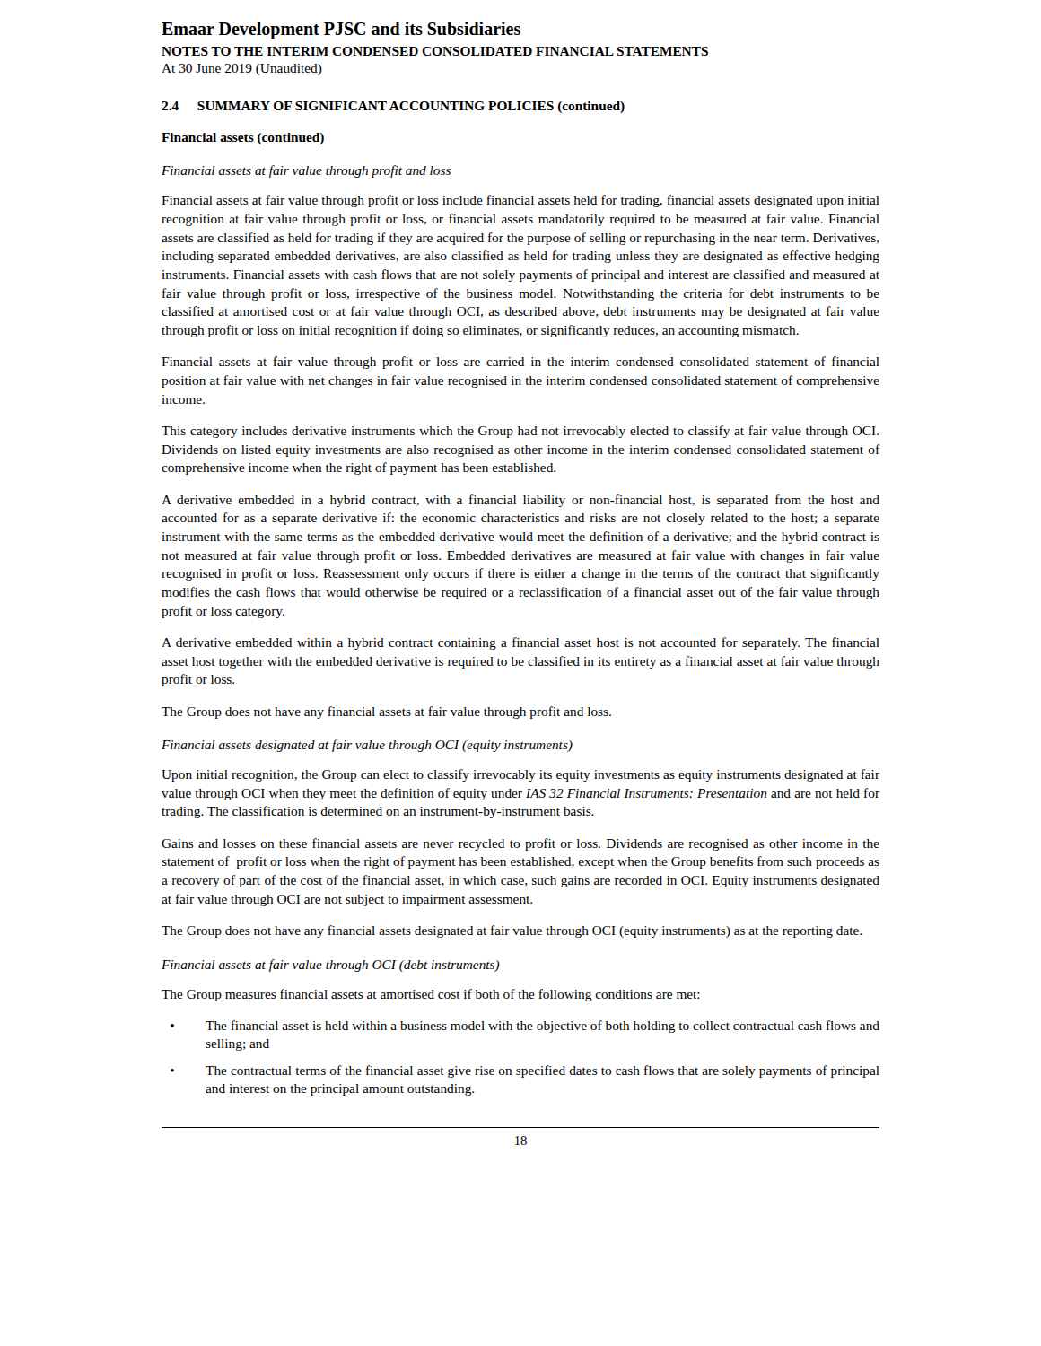Emaar Development PJSC and its Subsidiaries
NOTES TO THE INTERIM CONDENSED CONSOLIDATED FINANCIAL STATEMENTS
At 30 June 2019 (Unaudited)
2.4 SUMMARY OF SIGNIFICANT ACCOUNTING POLICIES (continued)
Financial assets (continued)
Financial assets at fair value through profit and loss
Financial assets at fair value through profit or loss include financial assets held for trading, financial assets designated upon initial recognition at fair value through profit or loss, or financial assets mandatorily required to be measured at fair value. Financial assets are classified as held for trading if they are acquired for the purpose of selling or repurchasing in the near term. Derivatives, including separated embedded derivatives, are also classified as held for trading unless they are designated as effective hedging instruments. Financial assets with cash flows that are not solely payments of principal and interest are classified and measured at fair value through profit or loss, irrespective of the business model. Notwithstanding the criteria for debt instruments to be classified at amortised cost or at fair value through OCI, as described above, debt instruments may be designated at fair value through profit or loss on initial recognition if doing so eliminates, or significantly reduces, an accounting mismatch.
Financial assets at fair value through profit or loss are carried in the interim condensed consolidated statement of financial position at fair value with net changes in fair value recognised in the interim condensed consolidated statement of comprehensive income.
This category includes derivative instruments which the Group had not irrevocably elected to classify at fair value through OCI. Dividends on listed equity investments are also recognised as other income in the interim condensed consolidated statement of comprehensive income when the right of payment has been established.
A derivative embedded in a hybrid contract, with a financial liability or non-financial host, is separated from the host and accounted for as a separate derivative if: the economic characteristics and risks are not closely related to the host; a separate instrument with the same terms as the embedded derivative would meet the definition of a derivative; and the hybrid contract is not measured at fair value through profit or loss. Embedded derivatives are measured at fair value with changes in fair value recognised in profit or loss. Reassessment only occurs if there is either a change in the terms of the contract that significantly modifies the cash flows that would otherwise be required or a reclassification of a financial asset out of the fair value through profit or loss category.
A derivative embedded within a hybrid contract containing a financial asset host is not accounted for separately. The financial asset host together with the embedded derivative is required to be classified in its entirety as a financial asset at fair value through profit or loss.
The Group does not have any financial assets at fair value through profit and loss.
Financial assets designated at fair value through OCI (equity instruments)
Upon initial recognition, the Group can elect to classify irrevocably its equity investments as equity instruments designated at fair value through OCI when they meet the definition of equity under IAS 32 Financial Instruments: Presentation and are not held for trading. The classification is determined on an instrument-by-instrument basis.
Gains and losses on these financial assets are never recycled to profit or loss. Dividends are recognised as other income in the statement of profit or loss when the right of payment has been established, except when the Group benefits from such proceeds as a recovery of part of the cost of the financial asset, in which case, such gains are recorded in OCI. Equity instruments designated at fair value through OCI are not subject to impairment assessment.
The Group does not have any financial assets designated at fair value through OCI (equity instruments) as at the reporting date.
Financial assets at fair value through OCI (debt instruments)
The Group measures financial assets at amortised cost if both of the following conditions are met:
The financial asset is held within a business model with the objective of both holding to collect contractual cash flows and selling; and
The contractual terms of the financial asset give rise on specified dates to cash flows that are solely payments of principal and interest on the principal amount outstanding.
18